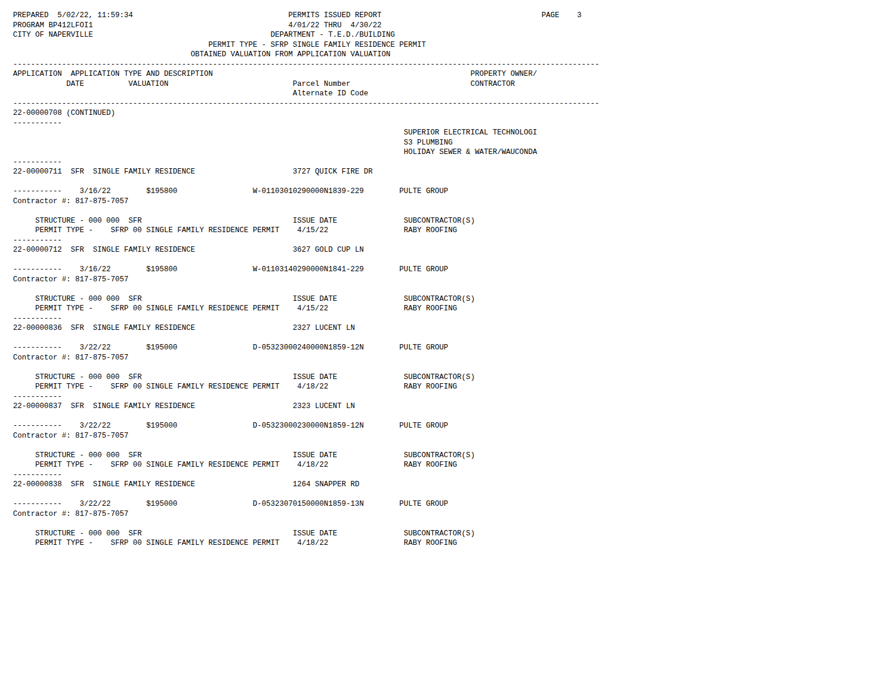PREPARED  5/02/22, 11:59:34                                   PERMITS ISSUED REPORT                                    PAGE    3
PROGRAM BP412LFOI1                                            4/01/22 THRU  4/30/22
CITY OF NAPERVILLE                                        DEPARTMENT - T.E.D./BUILDING
                                            PERMIT TYPE - SFRP SINGLE FAMILY RESIDENCE PERMIT
                                        OBTAINED VALUATION FROM APPLICATION VALUATION
------------------------------------------------------------------------------------------------------------------------------------
APPLICATION  APPLICATION TYPE AND DESCRIPTION                                                          PROPERTY OWNER/
            DATE          VALUATION                            Parcel Number                           CONTRACTOR
                                                               Alternate ID Code
------------------------------------------------------------------------------------------------------------------------------------
22-00000708 (CONTINUED)
-----------
                                                                                        SUPERIOR ELECTRICAL TECHNOLOGI
                                                                                        S3 PLUMBING
                                                                                        HOLIDAY SEWER & WATER/WAUCONDA
-----------
22-00000711  SFR  SINGLE FAMILY RESIDENCE                      3727 QUICK FIRE DR

-----------    3/16/22        $195800                 W-01103010290000N1839-229        PULTE GROUP
Contractor #: 817-875-7057

     STRUCTURE - 000 000  SFR                                  ISSUE DATE               SUBCONTRACTOR(S)
     PERMIT TYPE -    SFRP 00 SINGLE FAMILY RESIDENCE PERMIT    4/15/22                 RABY ROOFING
-----------
22-00000712  SFR  SINGLE FAMILY RESIDENCE                      3627 GOLD CUP LN

-----------    3/16/22        $195800                 W-01103140290000N1841-229        PULTE GROUP
Contractor #: 817-875-7057

     STRUCTURE - 000 000  SFR                                  ISSUE DATE               SUBCONTRACTOR(S)
     PERMIT TYPE -    SFRP 00 SINGLE FAMILY RESIDENCE PERMIT    4/15/22                 RABY ROOFING
-----------
22-00000836  SFR  SINGLE FAMILY RESIDENCE                      2327 LUCENT LN

-----------    3/22/22        $195000                 D-05323000240000N1859-12N        PULTE GROUP
Contractor #: 817-875-7057

     STRUCTURE - 000 000  SFR                                  ISSUE DATE               SUBCONTRACTOR(S)
     PERMIT TYPE -    SFRP 00 SINGLE FAMILY RESIDENCE PERMIT    4/18/22                 RABY ROOFING
-----------
22-00000837  SFR  SINGLE FAMILY RESIDENCE                      2323 LUCENT LN

-----------    3/22/22        $195000                 D-05323000230000N1859-12N        PULTE GROUP
Contractor #: 817-875-7057

     STRUCTURE - 000 000  SFR                                  ISSUE DATE               SUBCONTRACTOR(S)
     PERMIT TYPE -    SFRP 00 SINGLE FAMILY RESIDENCE PERMIT    4/18/22                 RABY ROOFING
-----------
22-00000838  SFR  SINGLE FAMILY RESIDENCE                      1264 SNAPPER RD

-----------    3/22/22        $195000                 D-05323070150000N1859-13N        PULTE GROUP
Contractor #: 817-875-7057

     STRUCTURE - 000 000  SFR                                  ISSUE DATE               SUBCONTRACTOR(S)
     PERMIT TYPE -    SFRP 00 SINGLE FAMILY RESIDENCE PERMIT    4/18/22                 RABY ROOFING